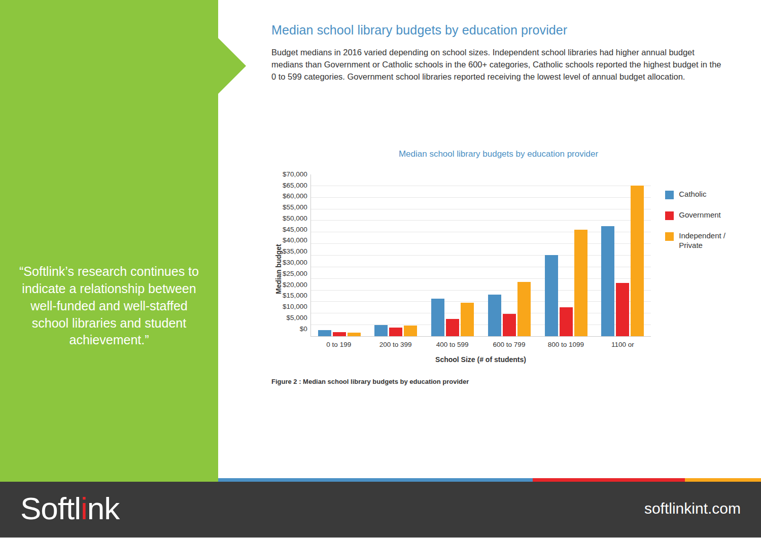“Softlink’s research continues to indicate a relationship between well-funded and well-staffed school libraries and student achievement.”
Median school library budgets by education provider
Budget medians in 2016 varied depending on school sizes. Independent school libraries had higher annual budget medians than Government or Catholic schools in the 600+ categories, Catholic schools reported the highest budget in the 0 to 599 categories. Government school libraries reported receiving the lowest level of annual budget allocation.
Median school library budgets by education provider
Median budget
$70,000
$65,000
$60,000
$55,000
$50,000
$45,000
$40,000
$35,000
$30,000
$25,000
$20,000
$15,000
$10,000
$5,000
$0
0 to 199 200 to 399 400 to 599 600 to 799 800 to 1099 1100 or
School Size (# of students)
Catholic
Government
Independent /
Private
Figure 2 : Median school library budgets by education provider
Softlink
softlinkint.com